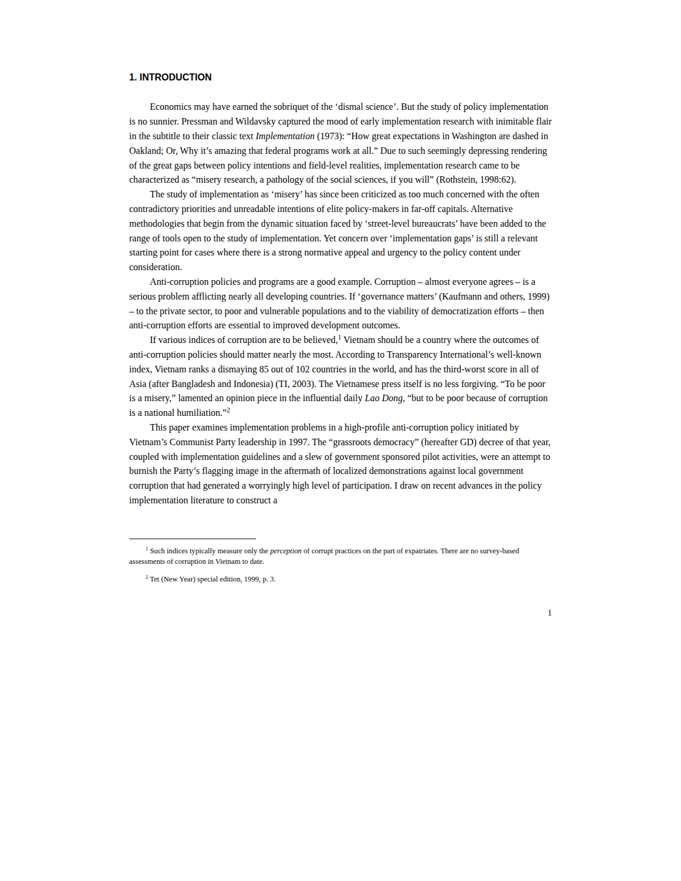1. INTRODUCTION
Economics may have earned the sobriquet of the ‘dismal science’. But the study of policy implementation is no sunnier. Pressman and Wildavsky captured the mood of early implementation research with inimitable flair in the subtitle to their classic text Implementation (1973): “How great expectations in Washington are dashed in Oakland; Or, Why it’s amazing that federal programs work at all.” Due to such seemingly depressing rendering of the great gaps between policy intentions and field-level realities, implementation research came to be characterized as “misery research, a pathology of the social sciences, if you will” (Rothstein, 1998:62).
The study of implementation as ‘misery’ has since been criticized as too much concerned with the often contradictory priorities and unreadable intentions of elite policy-makers in far-off capitals. Alternative methodologies that begin from the dynamic situation faced by ‘street-level bureaucrats’ have been added to the range of tools open to the study of implementation. Yet concern over ‘implementation gaps’ is still a relevant starting point for cases where there is a strong normative appeal and urgency to the policy content under consideration.
Anti-corruption policies and programs are a good example. Corruption – almost everyone agrees – is a serious problem afflicting nearly all developing countries. If ‘governance matters’ (Kaufmann and others, 1999) – to the private sector, to poor and vulnerable populations and to the viability of democratization efforts – then anti-corruption efforts are essential to improved development outcomes.
If various indices of corruption are to be believed,1 Vietnam should be a country where the outcomes of anti-corruption policies should matter nearly the most. According to Transparency International’s well-known index, Vietnam ranks a dismaying 85 out of 102 countries in the world, and has the third-worst score in all of Asia (after Bangladesh and Indonesia) (TI, 2003). The Vietnamese press itself is no less forgiving. “To be poor is a misery,” lamented an opinion piece in the influential daily Lao Dong, “but to be poor because of corruption is a national humiliation.”2
This paper examines implementation problems in a high-profile anti-corruption policy initiated by Vietnam’s Communist Party leadership in 1997. The “grassroots democracy” (hereafter GD) decree of that year, coupled with implementation guidelines and a slew of government sponsored pilot activities, were an attempt to burnish the Party’s flagging image in the aftermath of localized demonstrations against local government corruption that had generated a worryingly high level of participation. I draw on recent advances in the policy implementation literature to construct a
1 Such indices typically measure only the perception of corrupt practices on the part of expatriates. There are no survey-based assessments of corruption in Vietnam to date.
2 Tet (New Year) special edition, 1999, p. 3.
1